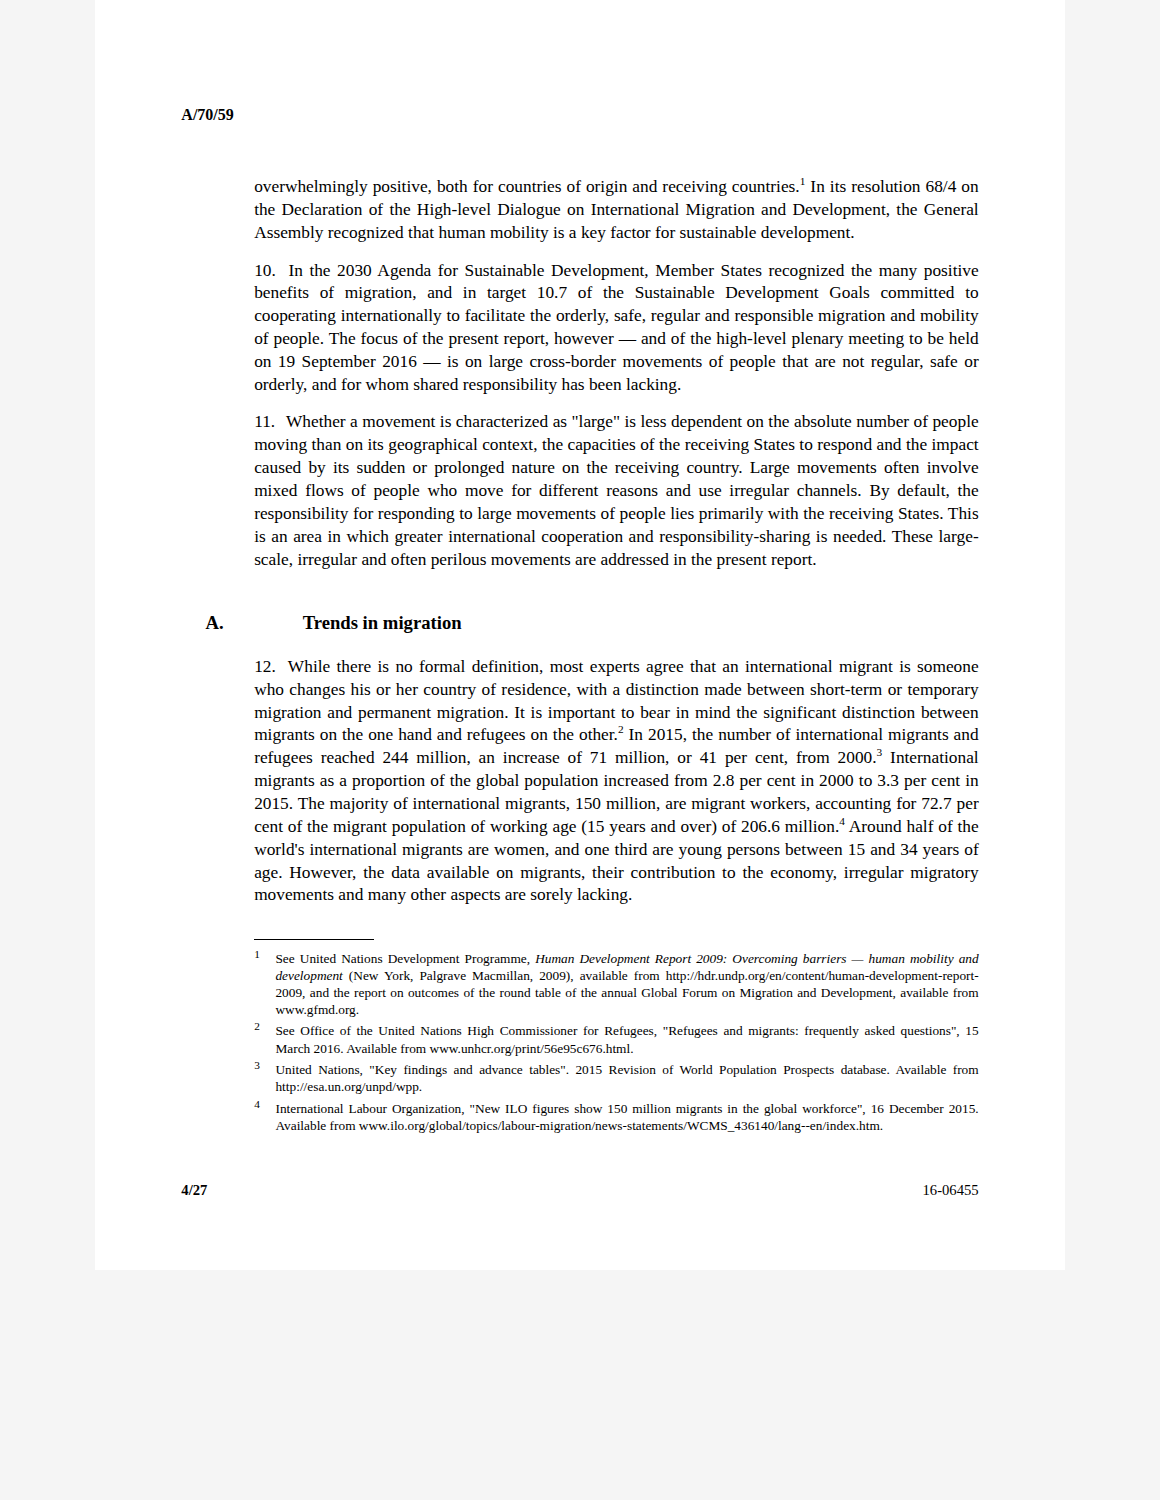A/70/59
overwhelmingly positive, both for countries of origin and receiving countries.1 In its resolution 68/4 on the Declaration of the High-level Dialogue on International Migration and Development, the General Assembly recognized that human mobility is a key factor for sustainable development.
10. In the 2030 Agenda for Sustainable Development, Member States recognized the many positive benefits of migration, and in target 10.7 of the Sustainable Development Goals committed to cooperating internationally to facilitate the orderly, safe, regular and responsible migration and mobility of people. The focus of the present report, however — and of the high-level plenary meeting to be held on 19 September 2016 — is on large cross-border movements of people that are not regular, safe or orderly, and for whom shared responsibility has been lacking.
11. Whether a movement is characterized as "large" is less dependent on the absolute number of people moving than on its geographical context, the capacities of the receiving States to respond and the impact caused by its sudden or prolonged nature on the receiving country. Large movements often involve mixed flows of people who move for different reasons and use irregular channels. By default, the responsibility for responding to large movements of people lies primarily with the receiving States. This is an area in which greater international cooperation and responsibility-sharing is needed. These large-scale, irregular and often perilous movements are addressed in the present report.
A. Trends in migration
12. While there is no formal definition, most experts agree that an international migrant is someone who changes his or her country of residence, with a distinction made between short-term or temporary migration and permanent migration. It is important to bear in mind the significant distinction between migrants on the one hand and refugees on the other.2 In 2015, the number of international migrants and refugees reached 244 million, an increase of 71 million, or 41 per cent, from 2000.3 International migrants as a proportion of the global population increased from 2.8 per cent in 2000 to 3.3 per cent in 2015. The majority of international migrants, 150 million, are migrant workers, accounting for 72.7 per cent of the migrant population of working age (15 years and over) of 206.6 million.4 Around half of the world's international migrants are women, and one third are young persons between 15 and 34 years of age. However, the data available on migrants, their contribution to the economy, irregular migratory movements and many other aspects are sorely lacking.
1 See United Nations Development Programme, Human Development Report 2009: Overcoming barriers — human mobility and development (New York, Palgrave Macmillan, 2009), available from http://hdr.undp.org/en/content/human-development-report-2009, and the report on outcomes of the round table of the annual Global Forum on Migration and Development, available from www.gfmd.org.
2 See Office of the United Nations High Commissioner for Refugees, "Refugees and migrants: frequently asked questions", 15 March 2016. Available from www.unhcr.org/print/56e95c676.html.
3 United Nations, "Key findings and advance tables". 2015 Revision of World Population Prospects database. Available from http://esa.un.org/unpd/wpp.
4 International Labour Organization, "New ILO figures show 150 million migrants in the global workforce", 16 December 2015. Available from www.ilo.org/global/topics/labour-migration/news-statements/WCMS_436140/lang--en/index.htm.
4/27 16-06455